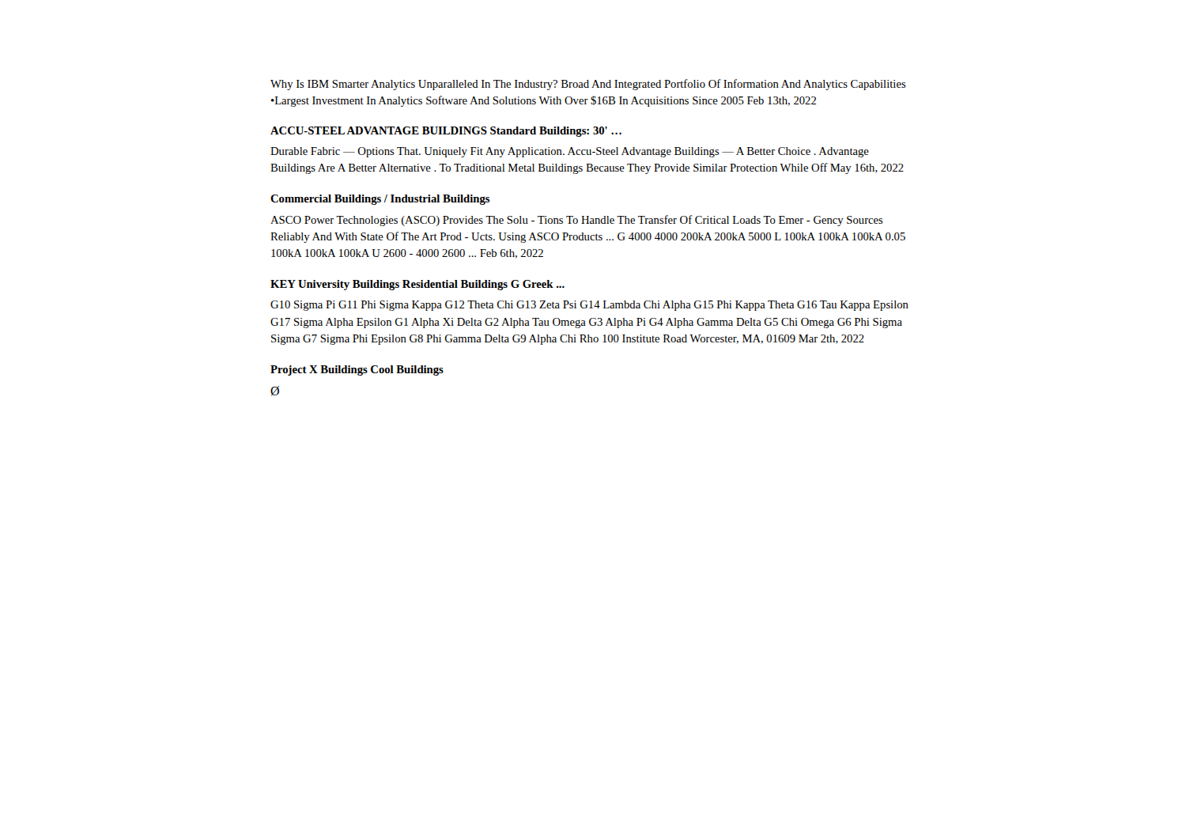Why Is IBM Smarter Analytics Unparalleled In The Industry? Broad And Integrated Portfolio Of Information And Analytics Capabilities •Largest Investment In Analytics Software And Solutions With Over $16B In Acquisitions Since 2005 Feb 13th, 2022
ACCU-STEEL ADVANTAGE BUILDINGS Standard Buildings: 30' …
Durable Fabric — Options That. Uniquely Fit Any Application. Accu-Steel Advantage Buildings — A Better Choice . Advantage Buildings Are A Better Alternative . To Traditional Metal Buildings Because They Provide Similar Protection While Off May 16th, 2022
Commercial Buildings / Industrial Buildings
ASCO Power Technologies (ASCO) Provides The Solu - Tions To Handle The Transfer Of Critical Loads To Emer - Gency Sources Reliably And With State Of The Art Prod - Ucts. Using ASCO Products ... G 4000 4000 200kA 200kA 5000 L 100kA 100kA 100kA 0.05 100kA 100kA 100kA U 2600 - 4000 2600 ... Feb 6th, 2022
KEY University Buildings Residential Buildings G Greek ...
G10 Sigma Pi G11 Phi Sigma Kappa G12 Theta Chi G13 Zeta Psi G14 Lambda Chi Alpha G15 Phi Kappa Theta G16 Tau Kappa Epsilon G17 Sigma Alpha Epsilon G1 Alpha Xi Delta G2 Alpha Tau Omega G3 Alpha Pi G4 Alpha Gamma Delta G5 Chi Omega G6 Phi Sigma Sigma G7 Sigma Phi Epsilon G8 Phi Gamma Delta G9 Alpha Chi Rho 100 Institute Road Worcester, MA, 01609 Mar 2th, 2022
Project X Buildings Cool Buildings
Ø